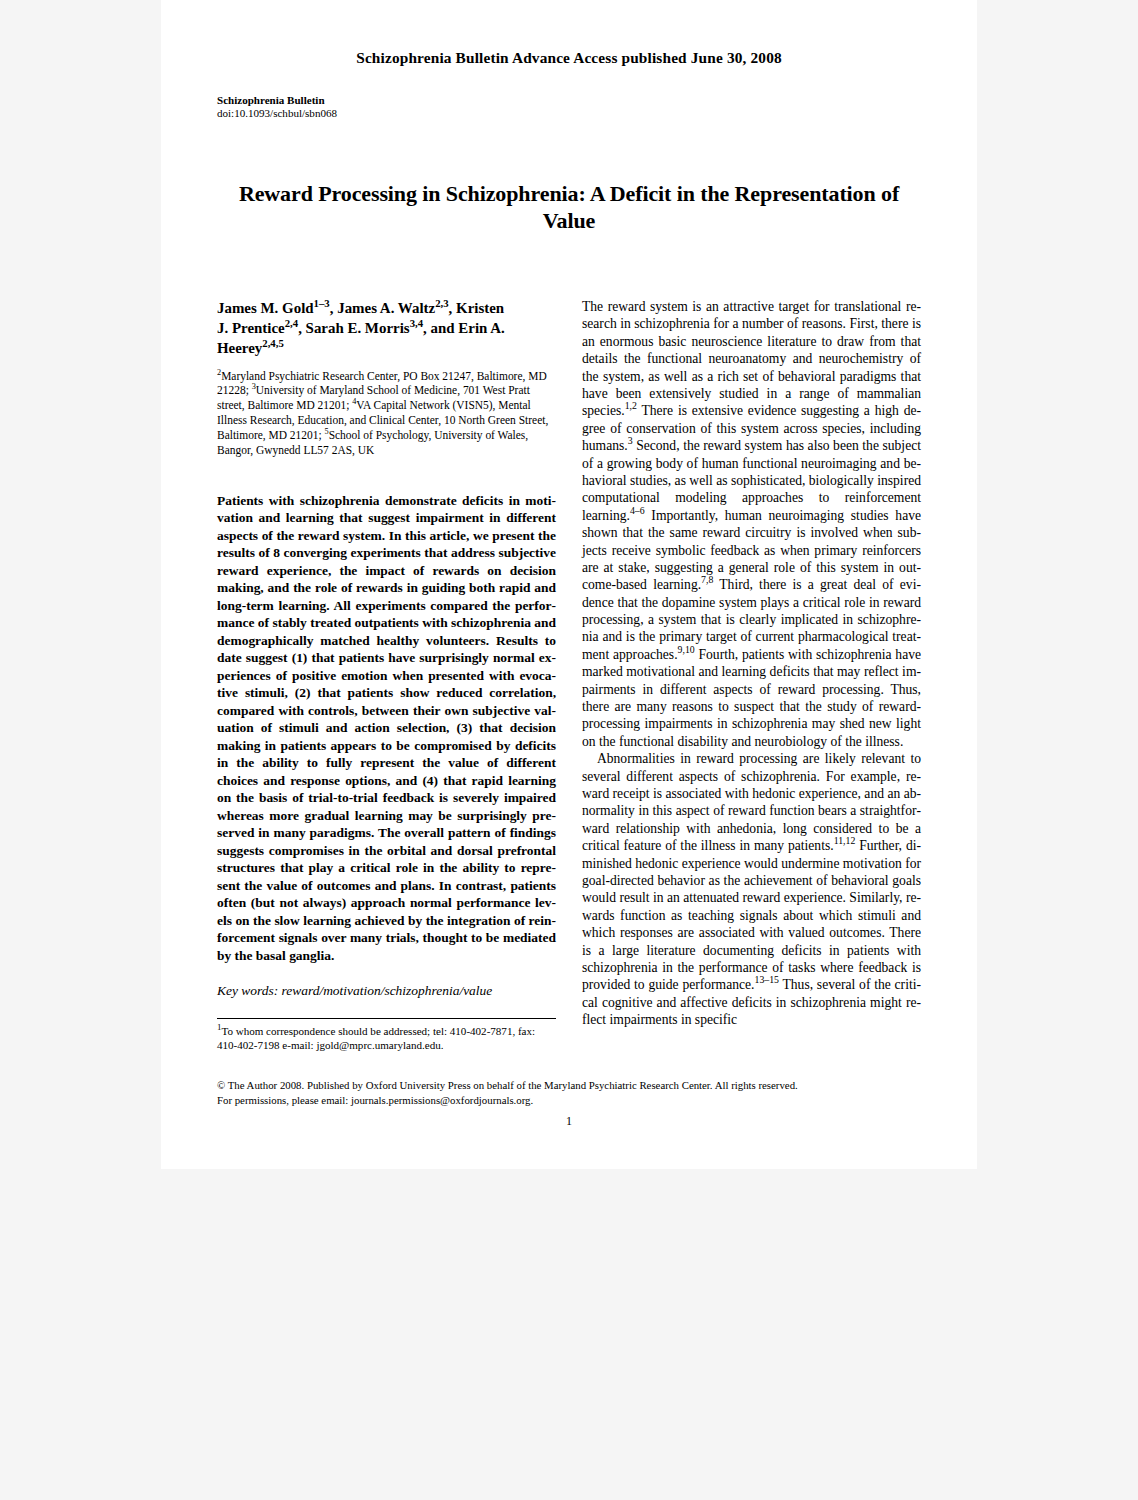Schizophrenia Bulletin Advance Access published June 30, 2008
Schizophrenia Bulletin
doi:10.1093/schbul/sbn068
Reward Processing in Schizophrenia: A Deficit in the Representation of Value
James M. Gold1–3, James A. Waltz2,3, Kristen
J. Prentice2,4, Sarah E. Morris3,4, and Erin A. Heerey2,4,5
2Maryland Psychiatric Research Center, PO Box 21247, Baltimore, MD 21228; 3University of Maryland School of Medicine, 701 West Pratt street, Baltimore MD 21201; 4VA Capital Network (VISN5), Mental Illness Research, Education, and Clinical Center, 10 North Green Street, Baltimore, MD 21201; 5School of Psychology, University of Wales, Bangor, Gwynedd LL57 2AS, UK
Patients with schizophrenia demonstrate deficits in motivation and learning that suggest impairment in different aspects of the reward system. In this article, we present the results of 8 converging experiments that address subjective reward experience, the impact of rewards on decision making, and the role of rewards in guiding both rapid and long-term learning. All experiments compared the performance of stably treated outpatients with schizophrenia and demographically matched healthy volunteers. Results to date suggest (1) that patients have surprisingly normal experiences of positive emotion when presented with evocative stimuli, (2) that patients show reduced correlation, compared with controls, between their own subjective valuation of stimuli and action selection, (3) that decision making in patients appears to be compromised by deficits in the ability to fully represent the value of different choices and response options, and (4) that rapid learning on the basis of trial-to-trial feedback is severely impaired whereas more gradual learning may be surprisingly preserved in many paradigms. The overall pattern of findings suggests compromises in the orbital and dorsal prefrontal structures that play a critical role in the ability to represent the value of outcomes and plans. In contrast, patients often (but not always) approach normal performance levels on the slow learning achieved by the integration of reinforcement signals over many trials, thought to be mediated by the basal ganglia.
Key words: reward/motivation/schizophrenia/value
1To whom correspondence should be addressed; tel: 410-402-7871, fax: 410-402-7198 e-mail: jgold@mprc.umaryland.edu.
The reward system is an attractive target for translational research in schizophrenia for a number of reasons. First, there is an enormous basic neuroscience literature to draw from that details the functional neuroanatomy and neurochemistry of the system, as well as a rich set of behavioral paradigms that have been extensively studied in a range of mammalian species.1,2 There is extensive evidence suggesting a high degree of conservation of this system across species, including humans.3 Second, the reward system has also been the subject of a growing body of human functional neuroimaging and behavioral studies, as well as sophisticated, biologically inspired computational modeling approaches to reinforcement learning.4–6 Importantly, human neuroimaging studies have shown that the same reward circuitry is involved when subjects receive symbolic feedback as when primary reinforcers are at stake, suggesting a general role of this system in outcome-based learning.7,8 Third, there is a great deal of evidence that the dopamine system plays a critical role in reward processing, a system that is clearly implicated in schizophrenia and is the primary target of current pharmacological treatment approaches.9,10 Fourth, patients with schizophrenia have marked motivational and learning deficits that may reflect impairments in different aspects of reward processing. Thus, there are many reasons to suspect that the study of reward-processing impairments in schizophrenia may shed new light on the functional disability and neurobiology of the illness.
Abnormalities in reward processing are likely relevant to several different aspects of schizophrenia. For example, reward receipt is associated with hedonic experience, and an abnormality in this aspect of reward function bears a straightforward relationship with anhedonia, long considered to be a critical feature of the illness in many patients.11,12 Further, diminished hedonic experience would undermine motivation for goal-directed behavior as the achievement of behavioral goals would result in an attenuated reward experience. Similarly, rewards function as teaching signals about which stimuli and which responses are associated with valued outcomes. There is a large literature documenting deficits in patients with schizophrenia in the performance of tasks where feedback is provided to guide performance.13–15 Thus, several of the critical cognitive and affective deficits in schizophrenia might reflect impairments in specific
© The Author 2008. Published by Oxford University Press on behalf of the Maryland Psychiatric Research Center. All rights reserved.
For permissions, please email: journals.permissions@oxfordjournals.org.
1